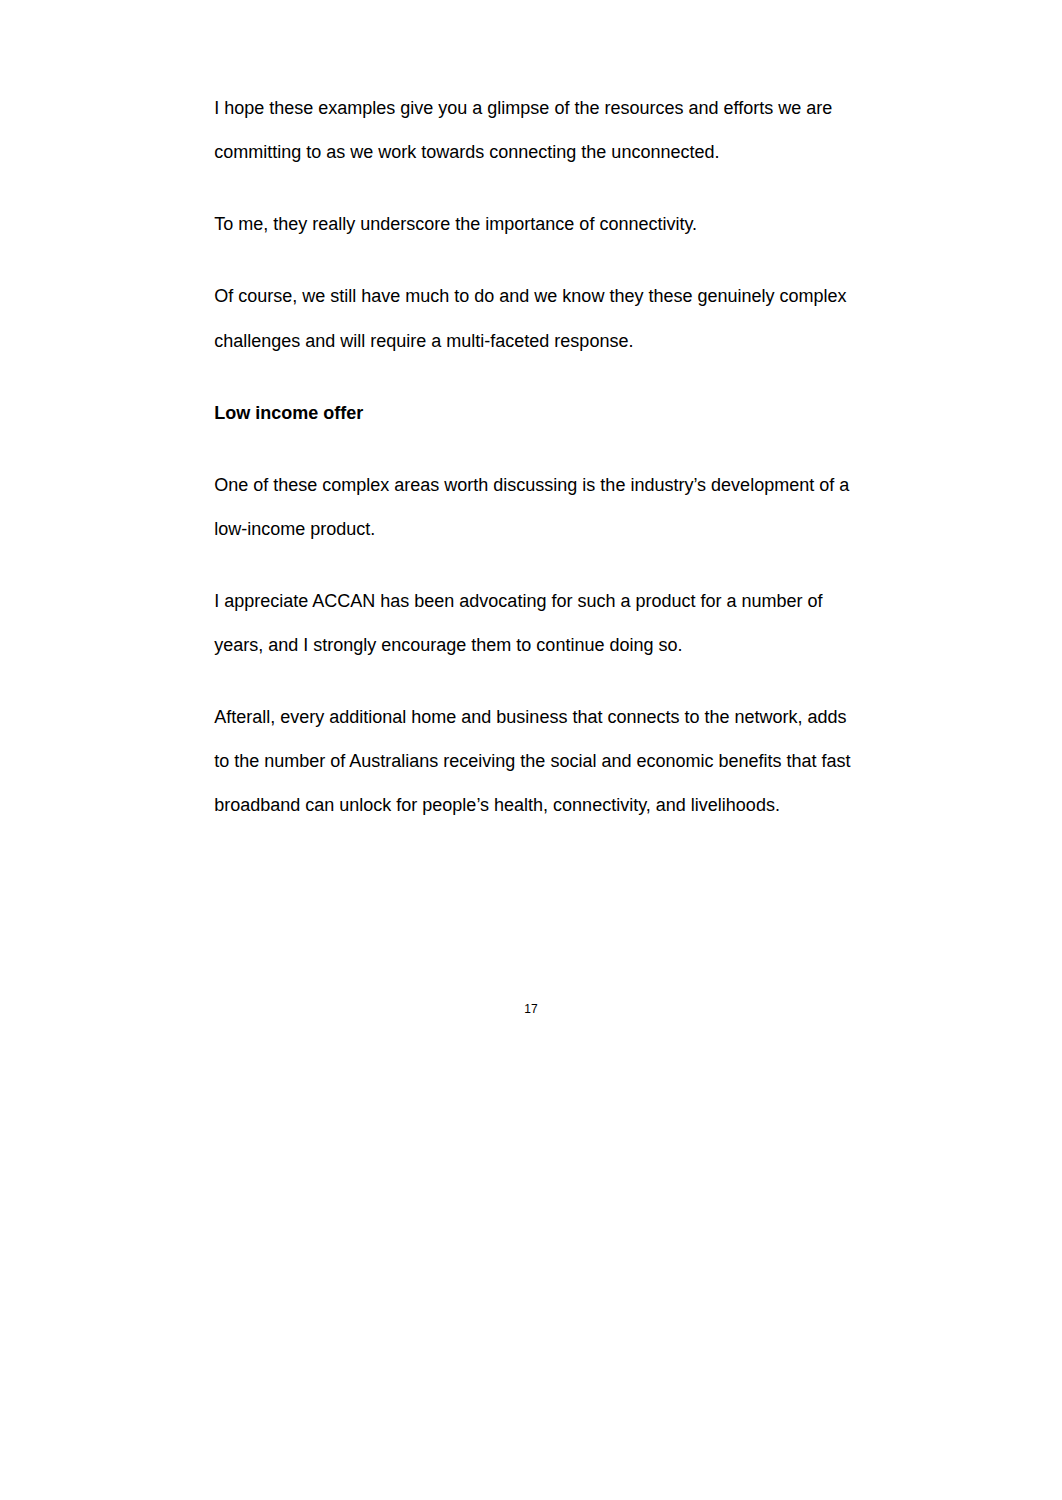I hope these examples give you a glimpse of the resources and efforts we are committing to as we work towards connecting the unconnected.
To me, they really underscore the importance of connectivity.
Of course, we still have much to do and we know they these genuinely complex challenges and will require a multi-faceted response.
Low income offer
One of these complex areas worth discussing is the industry’s development of a low-income product.
I appreciate ACCAN has been advocating for such a product for a number of years, and I strongly encourage them to continue doing so.
Afterall, every additional home and business that connects to the network, adds to the number of Australians receiving the social and economic benefits that fast broadband can unlock for people’s health, connectivity, and livelihoods.
17